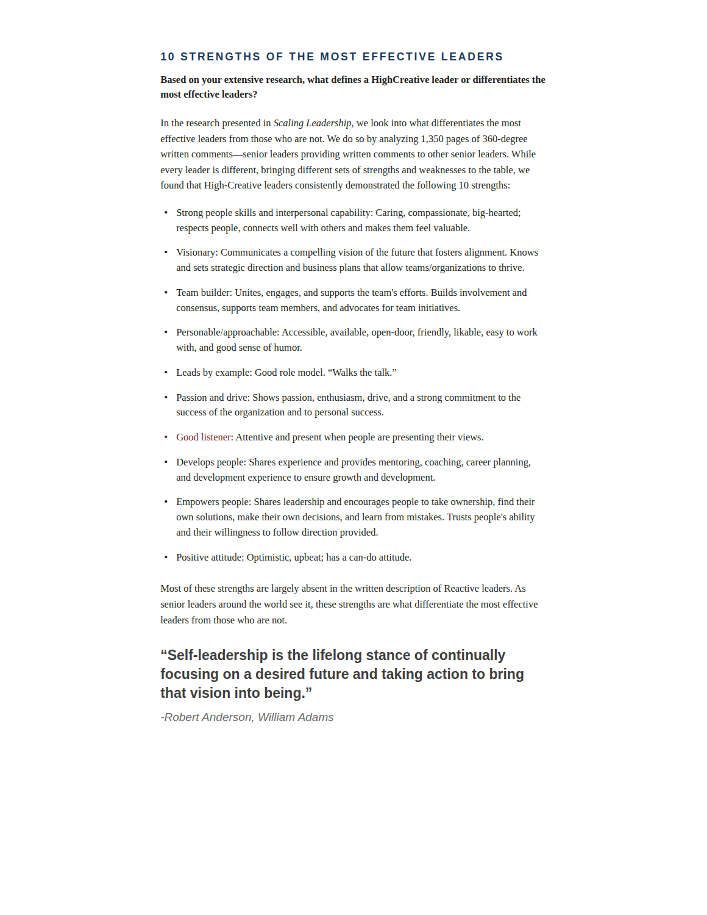10 Strengths of the Most Effective Leaders
Based on your extensive research, what defines a HighCreative leader or differentiates the most effective leaders?
In the research presented in Scaling Leadership, we look into what differentiates the most effective leaders from those who are not. We do so by analyzing 1,350 pages of 360-degree written comments—senior leaders providing written comments to other senior leaders. While every leader is different, bringing different sets of strengths and weaknesses to the table, we found that High-Creative leaders consistently demonstrated the following 10 strengths:
Strong people skills and interpersonal capability: Caring, compassionate, big-hearted; respects people, connects well with others and makes them feel valuable.
Visionary: Communicates a compelling vision of the future that fosters alignment. Knows and sets strategic direction and business plans that allow teams/organizations to thrive.
Team builder: Unites, engages, and supports the team's efforts. Builds involvement and consensus, supports team members, and advocates for team initiatives.
Personable/approachable: Accessible, available, open-door, friendly, likable, easy to work with, and good sense of humor.
Leads by example: Good role model. “Walks the talk.”
Passion and drive: Shows passion, enthusiasm, drive, and a strong commitment to the success of the organization and to personal success.
Good listener: Attentive and present when people are presenting their views.
Develops people: Shares experience and provides mentoring, coaching, career planning, and development experience to ensure growth and development.
Empowers people: Shares leadership and encourages people to take ownership, find their own solutions, make their own decisions, and learn from mistakes. Trusts people's ability and their willingness to follow direction provided.
Positive attitude: Optimistic, upbeat; has a can-do attitude.
Most of these strengths are largely absent in the written description of Reactive leaders. As senior leaders around the world see it, these strengths are what differentiate the most effective leaders from those who are not.
“Self-leadership is the lifelong stance of continually focusing on a desired future and taking action to bring that vision into being.”
-Robert Anderson, William Adams